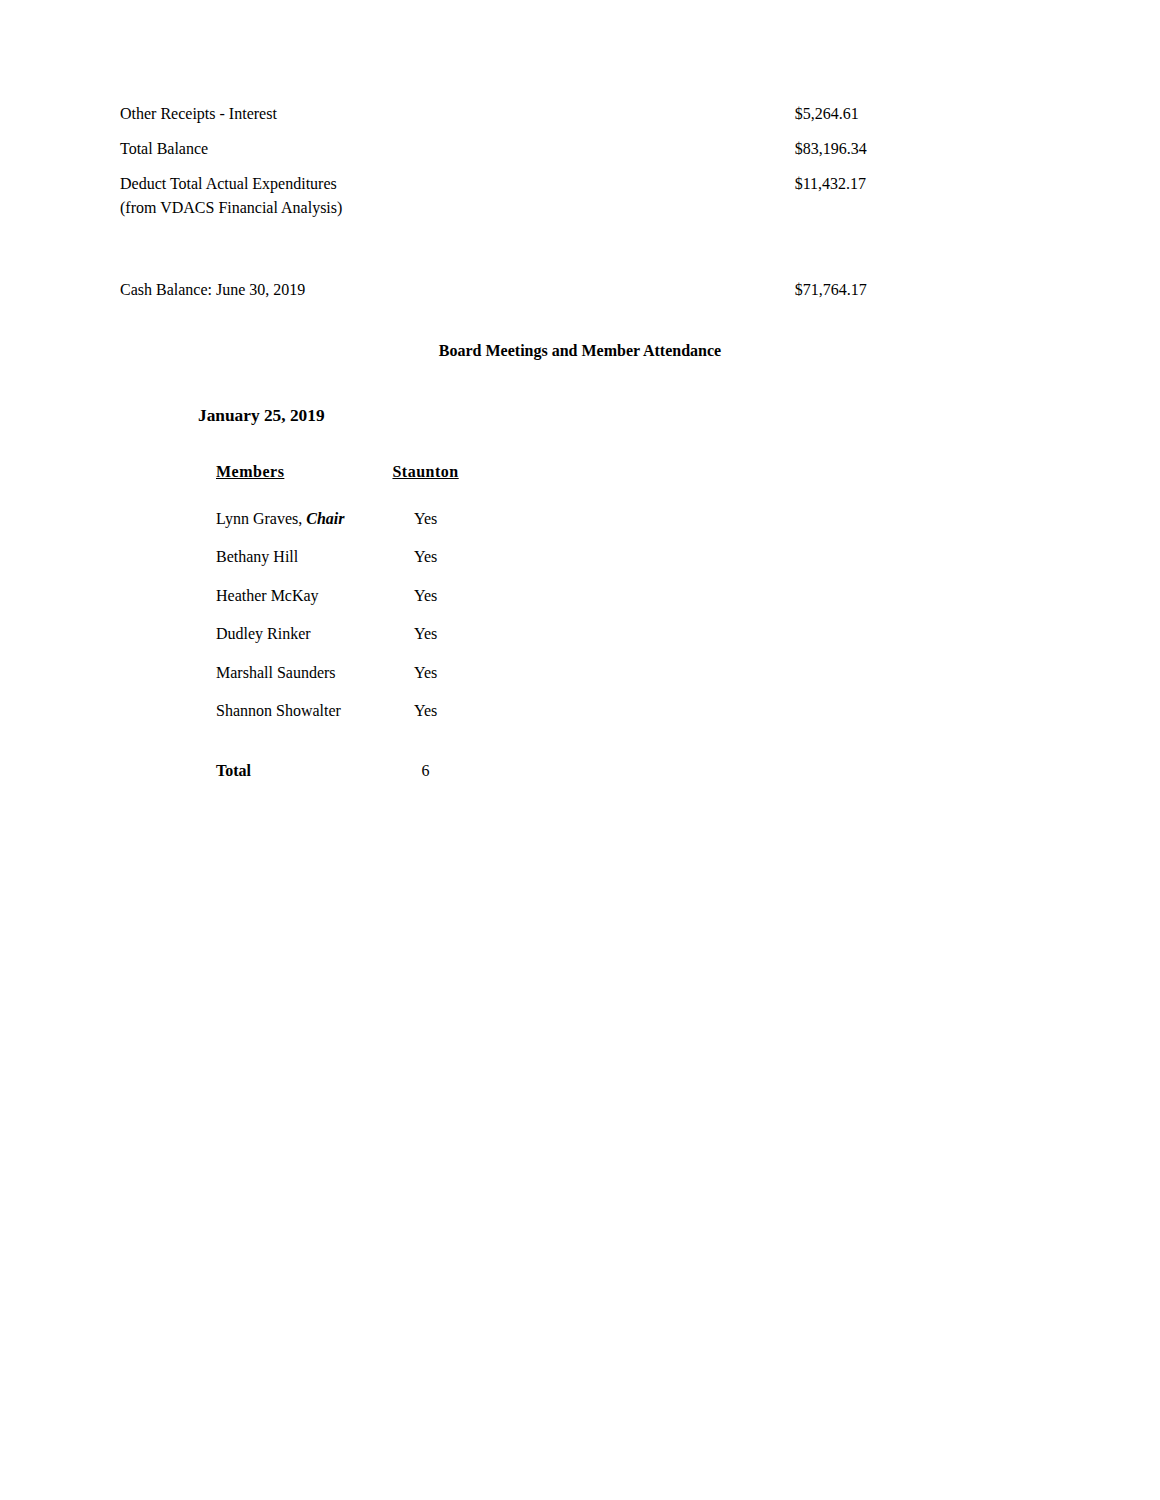| Other Receipts - Interest | $5,264.61 |
| Total Balance | $83,196.34 |
| Deduct Total Actual Expenditures (from VDACS Financial Analysis) | $11,432.17 |
| Cash Balance: June 30, 2019 | $71,764.17 |
Board Meetings and Member Attendance
January 25, 2019
| Members | Staunton |
| --- | --- |
| Lynn Graves, Chair | Yes |
| Bethany Hill | Yes |
| Heather McKay | Yes |
| Dudley Rinker | Yes |
| Marshall Saunders | Yes |
| Shannon Showalter | Yes |
| Total | 6 |